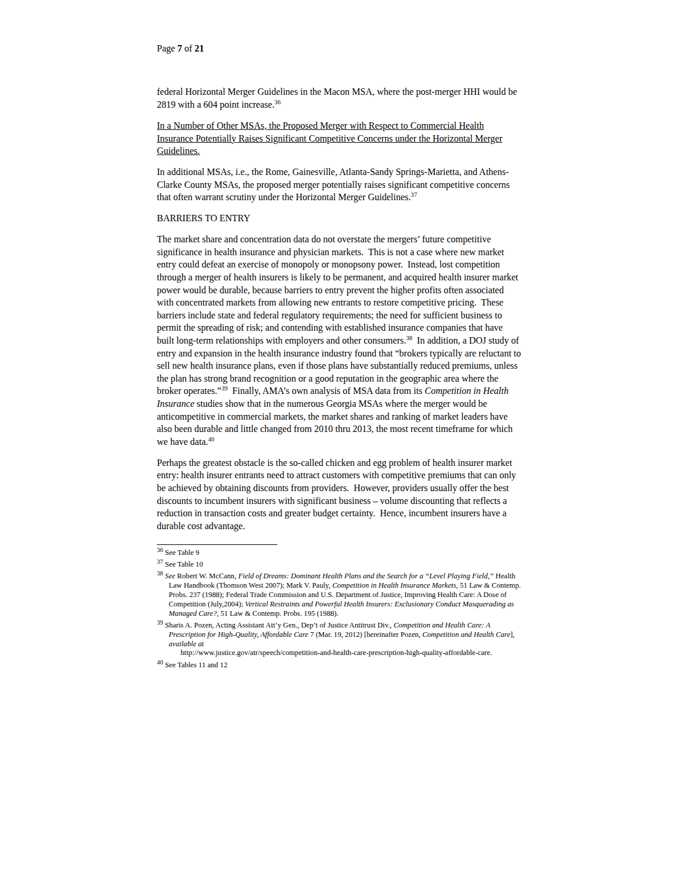Page 7 of 21
federal Horizontal Merger Guidelines in the Macon MSA, where the post-merger HHI would be 2819 with a 604 point increase.36
In a Number of Other MSAs, the Proposed Merger with Respect to Commercial Health Insurance Potentially Raises Significant Competitive Concerns under the Horizontal Merger Guidelines.
In additional MSAs, i.e., the Rome, Gainesville, Atlanta-Sandy Springs-Marietta, and Athens-Clarke County MSAs, the proposed merger potentially raises significant competitive concerns that often warrant scrutiny under the Horizontal Merger Guidelines.37
BARRIERS TO ENTRY
The market share and concentration data do not overstate the mergers’ future competitive significance in health insurance and physician markets. This is not a case where new market entry could defeat an exercise of monopoly or monopsony power. Instead, lost competition through a merger of health insurers is likely to be permanent, and acquired health insurer market power would be durable, because barriers to entry prevent the higher profits often associated with concentrated markets from allowing new entrants to restore competitive pricing. These barriers include state and federal regulatory requirements; the need for sufficient business to permit the spreading of risk; and contending with established insurance companies that have built long-term relationships with employers and other consumers.38 In addition, a DOJ study of entry and expansion in the health insurance industry found that “brokers typically are reluctant to sell new health insurance plans, even if those plans have substantially reduced premiums, unless the plan has strong brand recognition or a good reputation in the geographic area where the broker operates.”39 Finally, AMA’s own analysis of MSA data from its Competition in Health Insurance studies show that in the numerous Georgia MSAs where the merger would be anticompetitive in commercial markets, the market shares and ranking of market leaders have also been durable and little changed from 2010 thru 2013, the most recent timeframe for which we have data.40
Perhaps the greatest obstacle is the so-called chicken and egg problem of health insurer market entry: health insurer entrants need to attract customers with competitive premiums that can only be achieved by obtaining discounts from providers. However, providers usually offer the best discounts to incumbent insurers with significant business – volume discounting that reflects a reduction in transaction costs and greater budget certainty. Hence, incumbent insurers have a durable cost advantage.
36 See Table 9
37 See Table 10
38 See Robert W. McCann, Field of Dreams: Dominant Health Plans and the Search for a “Level Playing Field,” Health Law Handbook (Thomson West 2007); Mark V. Pauly, Competition in Health Insurance Markets, 51 Law & Contemp. Probs. 237 (1988); Federal Trade Commission and U.S. Department of Justice, Improving Health Care: A Dose of Competition (July,2004); Vertical Restraints and Powerful Health Insurers: Exclusionary Conduct Masquerading as Managed Care?, 51 Law & Contemp. Probs. 195 (1988).
39 Sharis A. Pozen, Acting Assistant Att’y Gen., Dep’t of Justice Antitrust Div., Competition and Health Care: A Prescription for High-Quality, Affordable Care 7 (Mar. 19, 2012) [hereinafter Pozen, Competition and Health Care], available at http://www.justice.gov/atr/speech/competition-and-health-care-prescription-high-quality-affordable-care.
40 See Tables 11 and 12